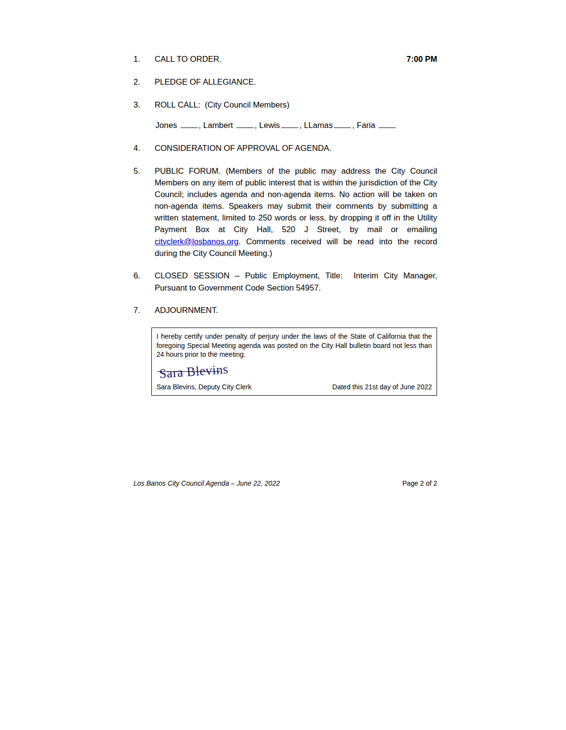1. 7:00 PM CALL TO ORDER.
2. PLEDGE OF ALLEGIANCE.
3. ROLL CALL: (City Council Members)
Jones , Lambert , Lewis , LLamas , Faria
4. CONSIDERATION OF APPROVAL OF AGENDA.
5.
PUBLIC FORUM. (Members of the public may address the City Council Members on any item of public interest that is within the jurisdiction of the City Council; includes agenda and non-agenda items. No action will be taken on non-agenda items. Speakers may submit their comments by submitting a written statement, limited to 250 words or less, by dropping it off in the Utility Payment Box at City Hall, 520 J Street, by mail or emailing cityclerk@losbanos.org. Comments received will be read into the record during the City Council Meeting.)
6.
CLOSED SESSION – Public Employment, Title: Interim City Manager, Pursuant to Government Code Section 54957.
7. ADJOURNMENT.
I hereby certify under penalty of perjury under the laws of the State of California that the foregoing Special Meeting agenda was posted on the City Hall bulletin board not less than 24 hours prior to the meeting.
Sara Blevins
Sara Blevins, Deputy City Clerk
Dated this 21st day of June 2022
Los Banos City Council Agenda – June 22, 2022
Page 2 of 2